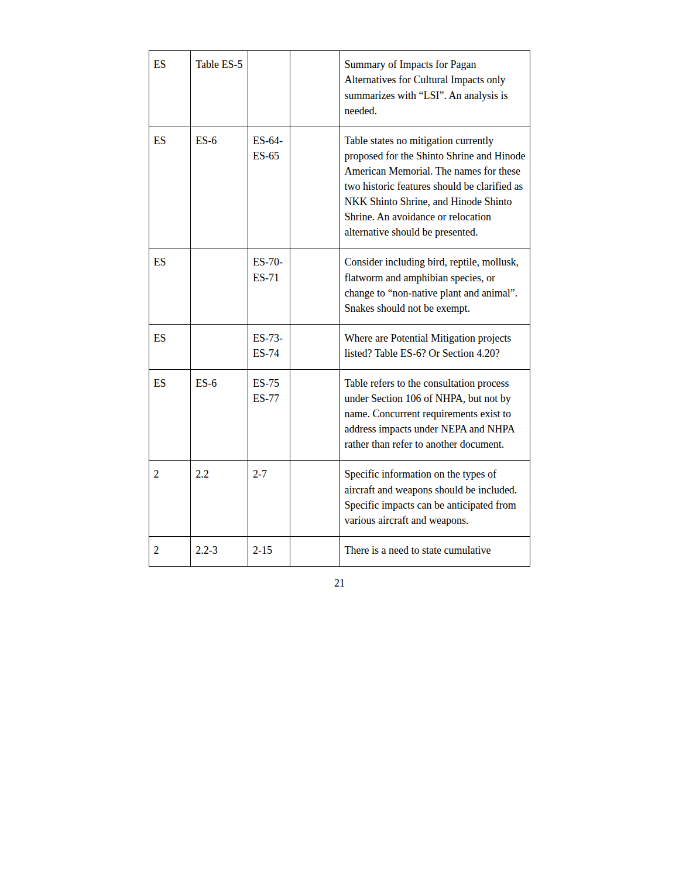| ES | Table ES-5 | | | Summary of Impacts for Pagan Alternatives for Cultural Impacts only summarizes with “LSI”. An analysis is needed. |
| ES | ES-6 | ES-64-ES-65 | | Table states no mitigation currently proposed for the Shinto Shrine and Hinode American Memorial. The names for these two historic features should be clarified as NKK Shinto Shrine, and Hinode Shinto Shrine. An avoidance or relocation alternative should be presented. |
| ES | | ES-70-ES-71 | | Consider including bird, reptile, mollusk, flatworm and amphibian species, or change to “non-native plant and animal”. Snakes should not be exempt. |
| ES | | ES-73-ES-74 | | Where are Potential Mitigation projects listed? Table ES-6? Or Section 4.20? |
| ES | ES-6 | ES-75 ES-77 | | Table refers to the consultation process under Section 106 of NHPA, but not by name. Concurrent requirements exist to address impacts under NEPA and NHPA rather than refer to another document. |
| 2 | 2.2 | 2-7 | | Specific information on the types of aircraft and weapons should be included. Specific impacts can be anticipated from various aircraft and weapons. |
| 2 | 2.2-3 | 2-15 | | There is a need to state cumulative |
21